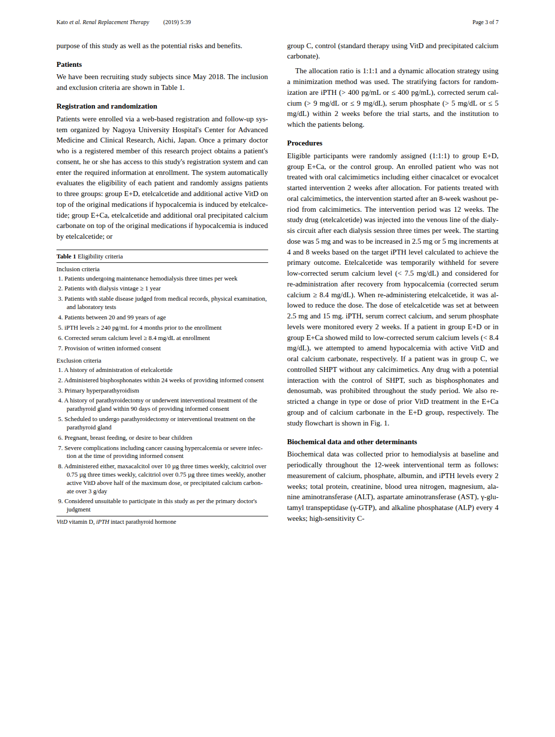Kato et al. Renal Replacement Therapy (2019) 5:39
Page 3 of 7
purpose of this study as well as the potential risks and benefits.
Patients
We have been recruiting study subjects since May 2018. The inclusion and exclusion criteria are shown in Table 1.
Registration and randomization
Patients were enrolled via a web-based registration and follow-up system organized by Nagoya University Hospital's Center for Advanced Medicine and Clinical Research, Aichi, Japan. Once a primary doctor who is a registered member of this research project obtains a patient's consent, he or she has access to this study's registration system and can enter the required information at enrollment. The system automatically evaluates the eligibility of each patient and randomly assigns patients to three groups: group E+D, etelcalcetide and additional active VitD on top of the original medications if hypocalcemia is induced by etelcalcetide; group E+Ca, etelcalcetide and additional oral precipitated calcium carbonate on top of the original medications if hypocalcemia is induced by etelcalcetide; or
Table 1 Eligibility criteria
Inclusion criteria
Patients undergoing maintenance hemodialysis three times per week
Patients with dialysis vintage ≥ 1 year
Patients with stable disease judged from medical records, physical examination, and laboratory tests
Patients between 20 and 99 years of age
iPTH levels ≥ 240 pg/mL for 4 months prior to the enrollment
Corrected serum calcium level ≥ 8.4 mg/dL at enrollment
Provision of written informed consent
Exclusion criteria
A history of administration of etelcalcetide
Administered bisphosphonates within 24 weeks of providing informed consent
Primary hyperparathyroidism
A history of parathyroidectomy or underwent interventional treatment of the parathyroid gland within 90 days of providing informed consent
Scheduled to undergo parathyroidectomy or interventional treatment on the parathyroid gland
Pregnant, breast feeding, or desire to bear children
Severe complications including cancer causing hypercalcemia or severe infection at the time of providing informed consent
Administered either, maxacalcitol over 10 µg three times weekly, calcitriol over 0.75 µg three times weekly, calcitriol over 0.75 µg three times weekly, another active VitD above half of the maximum dose, or precipitated calcium carbonate over 3 g/day
Considered unsuitable to participate in this study as per the primary doctor's judgment
VitD vitamin D, iPTH intact parathyroid hormone
group C, control (standard therapy using VitD and precipitated calcium carbonate).
The allocation ratio is 1:1:1 and a dynamic allocation strategy using a minimization method was used. The stratifying factors for randomization are iPTH (> 400 pg/mL or ≤ 400 pg/mL), corrected serum calcium (> 9 mg/dL or ≤ 9 mg/dL), serum phosphate (> 5 mg/dL or ≤ 5 mg/dL) within 2 weeks before the trial starts, and the institution to which the patients belong.
Procedures
Eligible participants were randomly assigned (1:1:1) to group E+D, group E+Ca, or the control group. An enrolled patient who was not treated with oral calcimimetics including either cinacalcet or evocalcet started intervention 2 weeks after allocation. For patients treated with oral calcimimetics, the intervention started after an 8-week washout period from calcimimetics. The intervention period was 12 weeks. The study drug (etelcalcetide) was injected into the venous line of the dialysis circuit after each dialysis session three times per week. The starting dose was 5 mg and was to be increased in 2.5 mg or 5 mg increments at 4 and 8 weeks based on the target iPTH level calculated to achieve the primary outcome. Etelcalcetide was temporarily withheld for severe low-corrected serum calcium level (< 7.5 mg/dL) and considered for re-administration after recovery from hypocalcemia (corrected serum calcium ≥ 8.4 mg/dL). When re-administering etelcalcetide, it was allowed to reduce the dose. The dose of etelcalcetide was set at between 2.5 mg and 15 mg. iPTH, serum correct calcium, and serum phosphate levels were monitored every 2 weeks. If a patient in group E+D or in group E+Ca showed mild to low-corrected serum calcium levels (< 8.4 mg/dL), we attempted to amend hypocalcemia with active VitD and oral calcium carbonate, respectively. If a patient was in group C, we controlled SHPT without any calcimimetics. Any drug with a potential interaction with the control of SHPT, such as bisphosphonates and denosumab, was prohibited throughout the study period. We also restricted a change in type or dose of prior VitD treatment in the E+Ca group and of calcium carbonate in the E+D group, respectively. The study flowchart is shown in Fig. 1.
Biochemical data and other determinants
Biochemical data was collected prior to hemodialysis at baseline and periodically throughout the 12-week interventional term as follows: measurement of calcium, phosphate, albumin, and iPTH levels every 2 weeks; total protein, creatinine, blood urea nitrogen, magnesium, alanine aminotransferase (ALT), aspartate aminotransferase (AST), γ-glutamyl transpeptidase (γ-GTP), and alkaline phosphatase (ALP) every 4 weeks; high-sensitivity C-